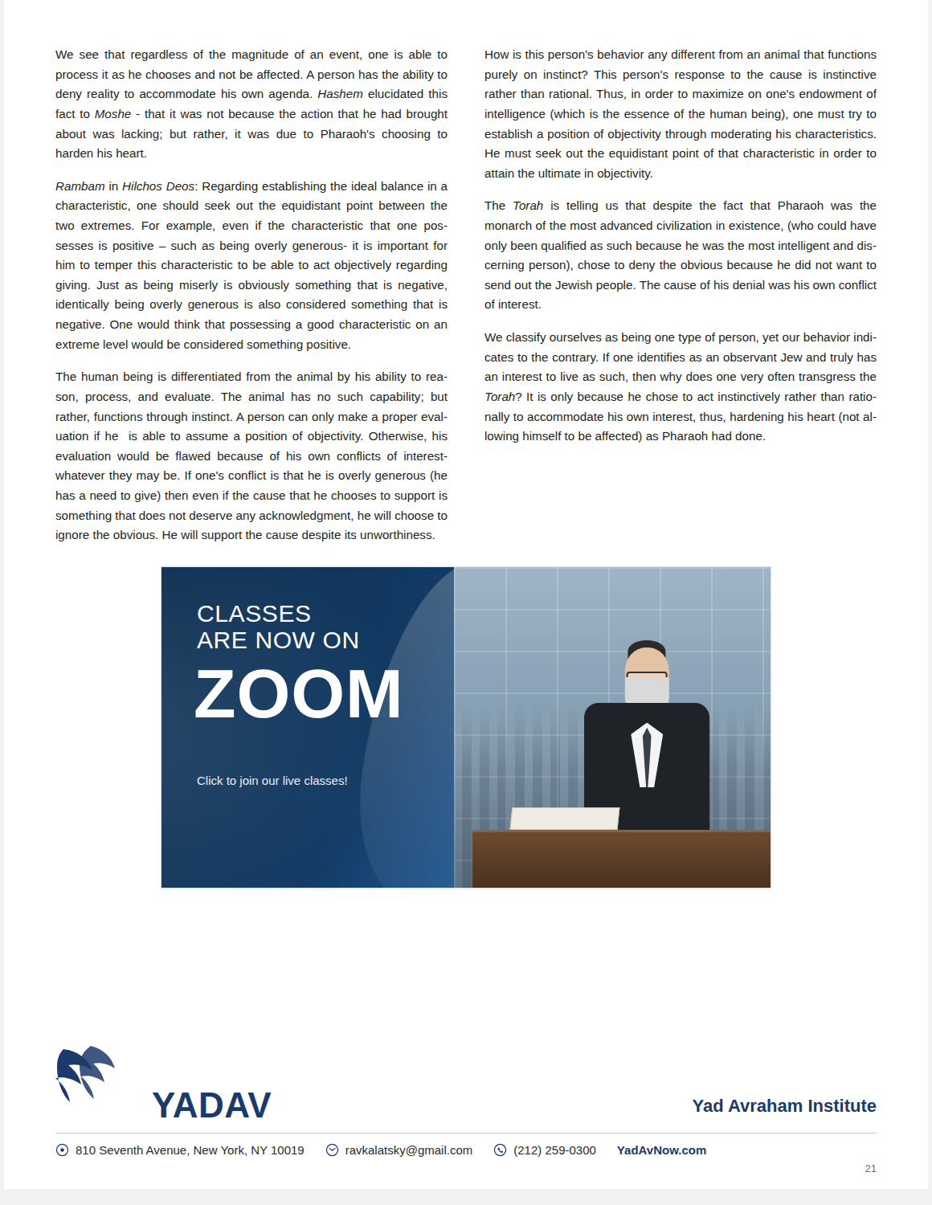We see that regardless of the magnitude of an event, one is able to process it as he chooses and not be affected. A person has the ability to deny reality to accommodate his own agenda. Hashem elucidated this fact to Moshe - that it was not because the action that he had brought about was lacking; but rather, it was due to Pharaoh's choosing to harden his heart.
Rambam in Hilchos Deos: Regarding establishing the ideal balance in a characteristic, one should seek out the equidistant point between the two extremes. For example, even if the characteristic that one possesses is positive – such as being overly generous- it is important for him to temper this characteristic to be able to act objectively regarding giving. Just as being miserly is obviously something that is negative, identically being overly generous is also considered something that is negative. One would think that possessing a good characteristic on an extreme level would be considered something positive.
The human being is differentiated from the animal by his ability to reason, process, and evaluate. The animal has no such capability; but rather, functions through instinct. A person can only make a proper evaluation if he is able to assume a position of objectivity. Otherwise, his evaluation would be flawed because of his own conflicts of interest- whatever they may be. If one's conflict is that he is overly generous (he has a need to give) then even if the cause that he chooses to support is something that does not deserve any acknowledgment, he will choose to ignore the obvious. He will support the cause despite its unworthiness.
How is this person's behavior any different from an animal that functions purely on instinct? This person's response to the cause is instinctive rather than rational. Thus, in order to maximize on one's endowment of intelligence (which is the essence of the human being), one must try to establish a position of objectivity through moderating his characteristics. He must seek out the equidistant point of that characteristic in order to attain the ultimate in objectivity.
The Torah is telling us that despite the fact that Pharaoh was the monarch of the most advanced civilization in existence, (who could have only been qualified as such because he was the most intelligent and discerning person), chose to deny the obvious because he did not want to send out the Jewish people. The cause of his denial was his own conflict of interest.
We classify ourselves as being one type of person, yet our behavior indicates to the contrary. If one identifies as an observant Jew and truly has an interest to live as such, then why does one very often transgress the Torah? It is only because he chose to act instinctively rather than rationally to accommodate his own interest, thus, hardening his heart (not allowing himself to be affected) as Pharaoh had done.
Classes
are now on
Zoom
Click to join our live classes!
YADAV
Yad Avraham Institute
810 Seventh Avenue, New York, NY 10019 ravkalatsky@gmail.com (212) 259-0300 YadAvNow.com
21